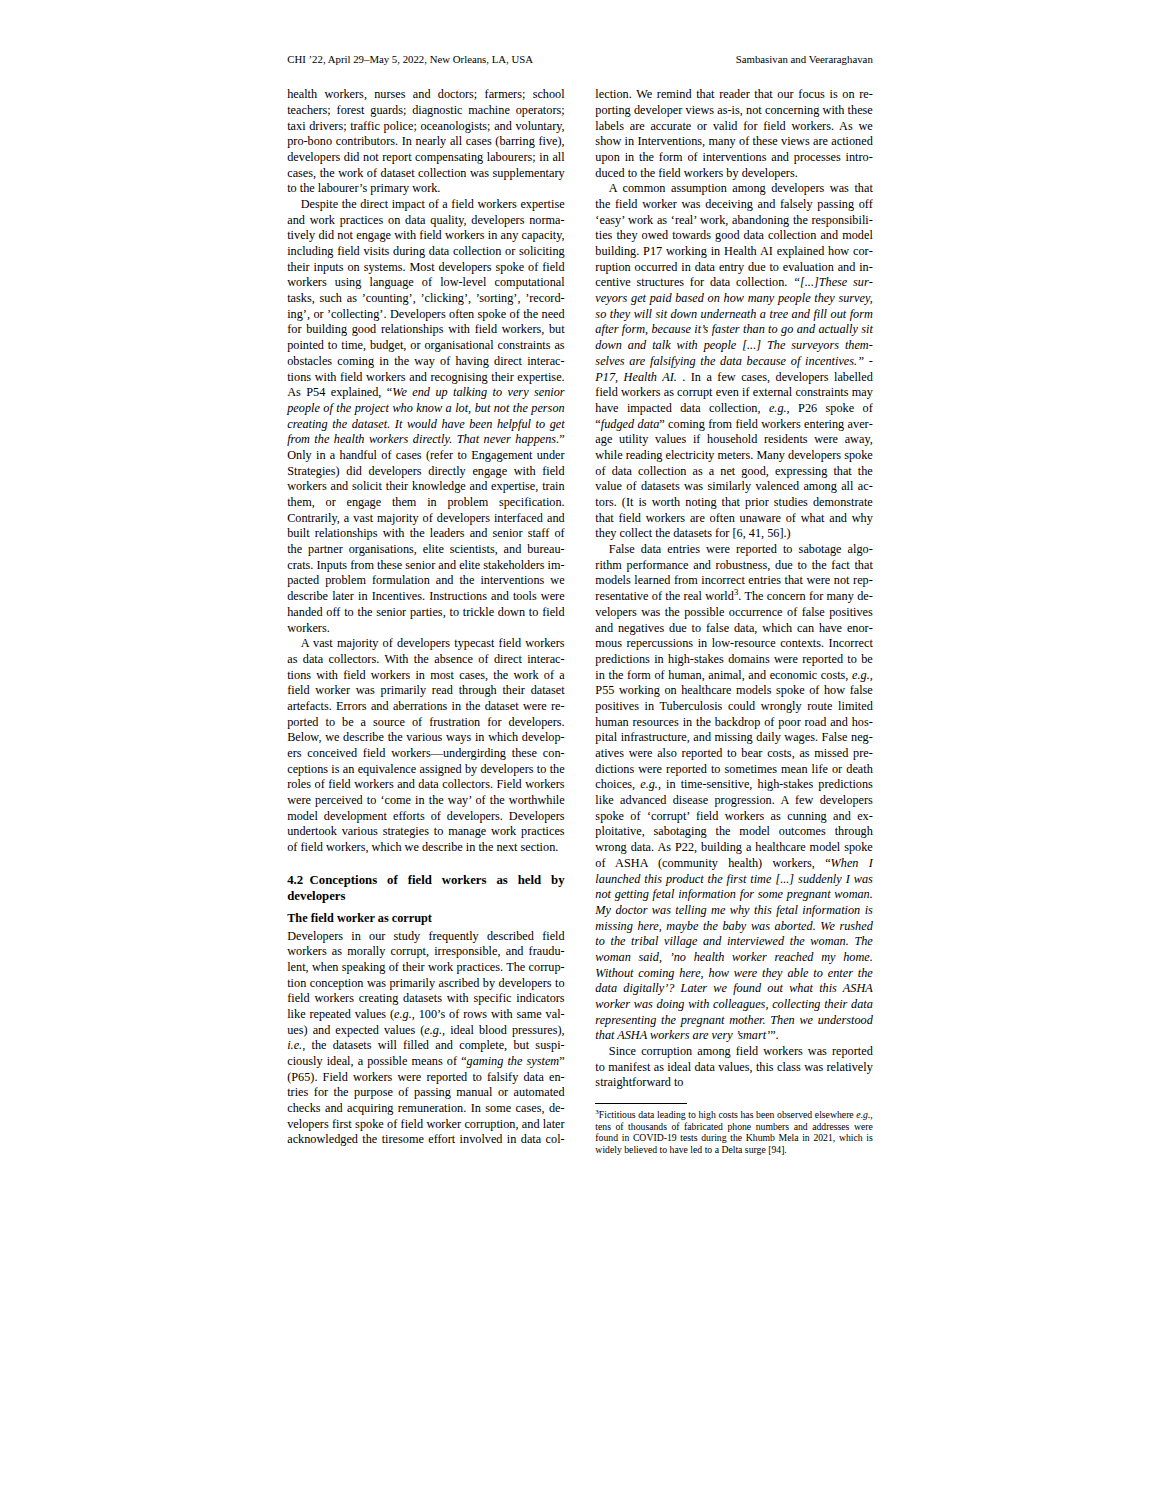CHI ’22, April 29–May 5, 2022, New Orleans, LA, USA
Sambasivan and Veeraraghavan
health workers, nurses and doctors; farmers; school teachers; forest guards; diagnostic machine operators; taxi drivers; traffic police; oceanologists; and voluntary, pro-bono contributors. In nearly all cases (barring five), developers did not report compensating labourers; in all cases, the work of dataset collection was supplementary to the labourer’s primary work.
Despite the direct impact of a field workers expertise and work practices on data quality, developers normatively did not engage with field workers in any capacity, including field visits during data collection or soliciting their inputs on systems. Most developers spoke of field workers using language of low-level computational tasks, such as ’counting’, ’clicking’, ’sorting’, ’recording’, or ’collecting’. Developers often spoke of the need for building good relationships with field workers, but pointed to time, budget, or organisational constraints as obstacles coming in the way of having direct interactions with field workers and recognising their expertise. As P54 explained, “We end up talking to very senior people of the project who know a lot, but not the person creating the dataset. It would have been helpful to get from the health workers directly. That never happens.” Only in a handful of cases (refer to Engagement under Strategies) did developers directly engage with field workers and solicit their knowledge and expertise, train them, or engage them in problem specification. Contrarily, a vast majority of developers interfaced and built relationships with the leaders and senior staff of the partner organisations, elite scientists, and bureaucrats. Inputs from these senior and elite stakeholders impacted problem formulation and the interventions we describe later in Incentives. Instructions and tools were handed off to the senior parties, to trickle down to field workers.
A vast majority of developers typecast field workers as data collectors. With the absence of direct interactions with field workers in most cases, the work of a field worker was primarily read through their dataset artefacts. Errors and aberrations in the dataset were reported to be a source of frustration for developers. Below, we describe the various ways in which developers conceived field workers—undergirding these conceptions is an equivalence assigned by developers to the roles of field workers and data collectors. Field workers were perceived to ‘come in the way’ of the worthwhile model development efforts of developers. Developers undertook various strategies to manage work practices of field workers, which we describe in the next section.
4.2 Conceptions of field workers as held by developers
The field worker as corrupt
Developers in our study frequently described field workers as morally corrupt, irresponsible, and fraudulent, when speaking of their work practices. The corruption conception was primarily ascribed by developers to field workers creating datasets with specific indicators like repeated values (e.g., 100’s of rows with same values) and expected values (e.g., ideal blood pressures), i.e., the datasets will filled and complete, but suspiciously ideal, a possible means of “gaming the system” (P65). Field workers were reported to falsify data entries for the purpose of passing manual or automated checks and acquiring remuneration. In some cases, developers first spoke of field worker corruption, and later acknowledged the tiresome effort involved in data collection. We remind that reader that our focus is on reporting developer views as-is, not concerning with these labels are accurate or valid for field workers. As we show in Interventions, many of these views are actioned upon in the form of interventions and processes introduced to the field workers by developers.
A common assumption among developers was that the field worker was deceiving and falsely passing off ‘easy’ work as ‘real’ work, abandoning the responsibilities they owed towards good data collection and model building. P17 working in Health AI explained how corruption occurred in data entry due to evaluation and incentive structures for data collection. “[...]These surveyors get paid based on how many people they survey, so they will sit down underneath a tree and fill out form after form, because it’s faster than to go and actually sit down and talk with people [...] The surveyors themselves are falsifying the data because of incentives.” - P17, Health AI. . In a few cases, developers labelled field workers as corrupt even if external constraints may have impacted data collection, e.g., P26 spoke of “fudged data” coming from field workers entering average utility values if household residents were away, while reading electricity meters. Many developers spoke of data collection as a net good, expressing that the value of datasets was similarly valenced among all actors. (It is worth noting that prior studies demonstrate that field workers are often unaware of what and why they collect the datasets for [6, 41, 56].)
False data entries were reported to sabotage algorithm performance and robustness, due to the fact that models learned from incorrect entries that were not representative of the real world3. The concern for many developers was the possible occurrence of false positives and negatives due to false data, which can have enormous repercussions in low-resource contexts. Incorrect predictions in high-stakes domains were reported to be in the form of human, animal, and economic costs, e.g., P55 working on healthcare models spoke of how false positives in Tuberculosis could wrongly route limited human resources in the backdrop of poor road and hospital infrastructure, and missing daily wages. False negatives were also reported to bear costs, as missed predictions were reported to sometimes mean life or death choices, e.g., in time-sensitive, high-stakes predictions like advanced disease progression. A few developers spoke of ‘corrupt’ field workers as cunning and exploitative, sabotaging the model outcomes through wrong data. As P22, building a healthcare model spoke of ASHA (community health) workers, “When I launched this product the first time [...] suddenly I was not getting fetal information for some pregnant woman. My doctor was telling me why this fetal information is missing here, maybe the baby was aborted. We rushed to the tribal village and interviewed the woman. The woman said, ’no health worker reached my home. Without coming here, how were they able to enter the data digitally’? Later we found out what this ASHA worker was doing with colleagues, collecting their data representing the pregnant mother. Then we understood that ASHA workers are very ’smart’”.
Since corruption among field workers was reported to manifest as ideal data values, this class was relatively straightforward to
3Fictitious data leading to high costs has been observed elsewhere e.g., tens of thousands of fabricated phone numbers and addresses were found in COVID-19 tests during the Khumb Mela in 2021, which is widely believed to have led to a Delta surge [94].